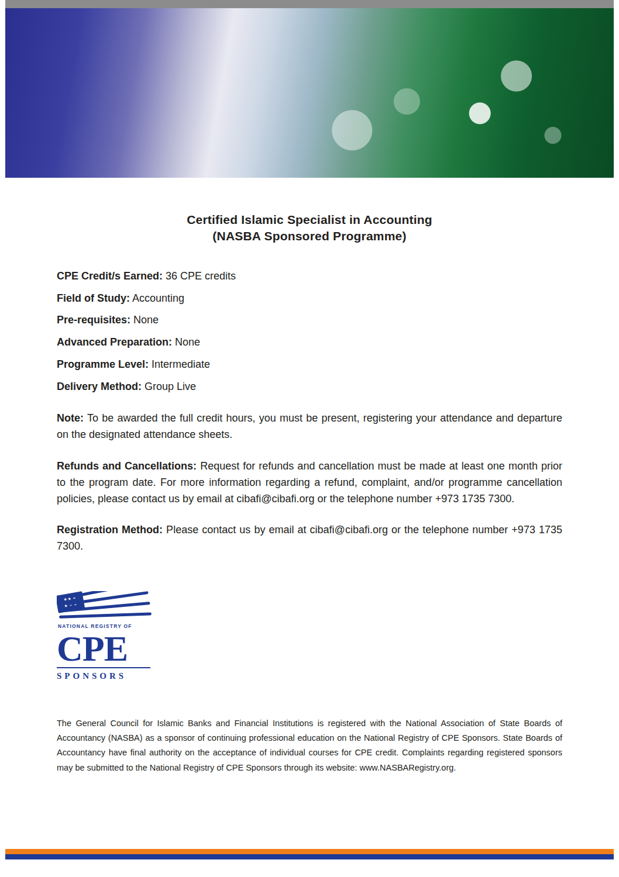Certified Islamic Specialist in Accounting
(NASBA Sponsored Programme)
CPE Credit/s Earned: 36 CPE credits
Field of Study: Accounting
Pre-requisites: None
Advanced Preparation: None
Programme Level: Intermediate
Delivery Method: Group Live
Note: To be awarded the full credit hours, you must be present, registering your attendance and departure on the designated attendance sheets.
Refunds and Cancellations: Request for refunds and cancellation must be made at least one month prior to the program date. For more information regarding a refund, complaint, and/or programme cancellation policies, please contact us by email at cibafi@cibafi.org or the telephone number +973 1735 7300.
Registration Method: Please contact us by email at cibafi@cibafi.org or the telephone number +973 1735 7300.
NATIONAL REGISTRY OF
CPE
SPONSORS
The General Council for Islamic Banks and Financial Institutions is registered with the National Association of State Boards of Accountancy (NASBA) as a sponsor of continuing professional education on the National Registry of CPE Sponsors. State Boards of Accountancy have final authority on the acceptance of individual courses for CPE credit. Complaints regarding registered sponsors may be submitted to the National Registry of CPE Sponsors through its website: www.NASBARegistry.org.